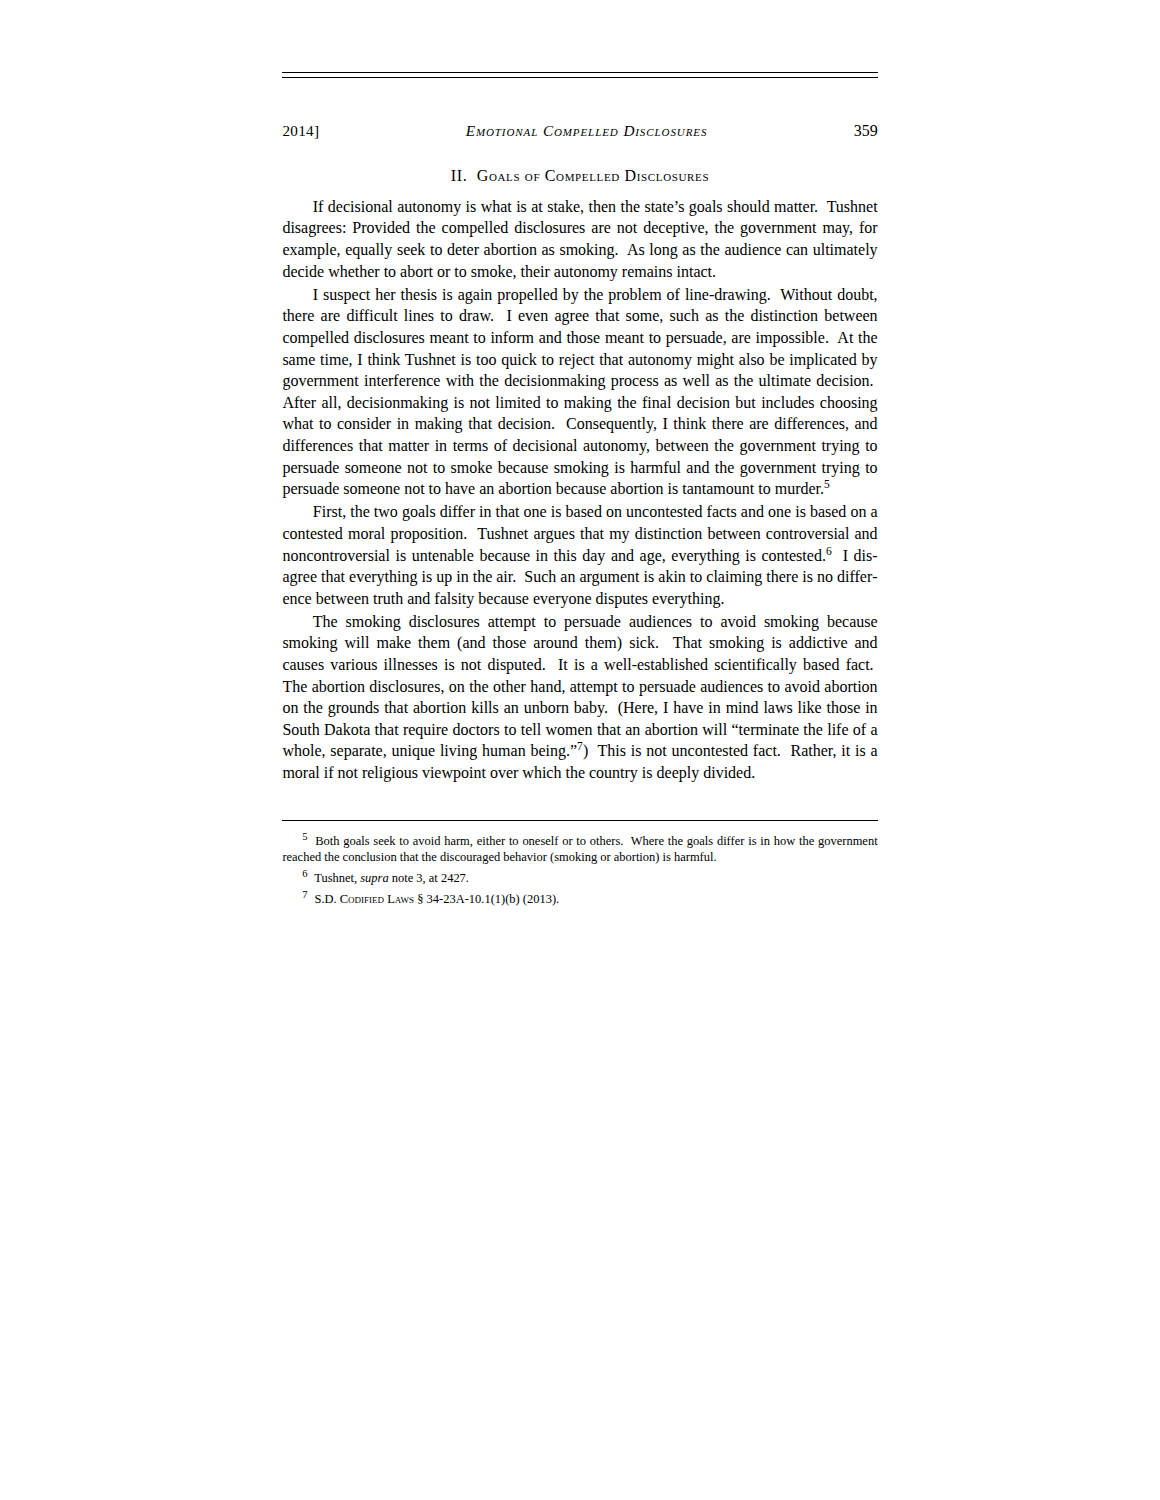2014] Emotional Compelled Disclosures 359
II. Goals of Compelled Disclosures
If decisional autonomy is what is at stake, then the state’s goals should matter. Tushnet disagrees: Provided the compelled disclosures are not deceptive, the government may, for example, equally seek to deter abortion as smoking. As long as the audience can ultimately decide whether to abort or to smoke, their autonomy remains intact.
I suspect her thesis is again propelled by the problem of line-drawing. Without doubt, there are difficult lines to draw. I even agree that some, such as the distinction between compelled disclosures meant to inform and those meant to persuade, are impossible. At the same time, I think Tushnet is too quick to reject that autonomy might also be implicated by government interference with the decisionmaking process as well as the ultimate decision. After all, decisionmaking is not limited to making the final decision but includes choosing what to consider in making that decision. Consequently, I think there are differences, and differences that matter in terms of decisional autonomy, between the government trying to persuade someone not to smoke because smoking is harmful and the government trying to persuade someone not to have an abortion because abortion is tantamount to murder.5
First, the two goals differ in that one is based on uncontested facts and one is based on a contested moral proposition. Tushnet argues that my distinction between controversial and noncontroversial is untenable because in this day and age, everything is contested.6 I disagree that everything is up in the air. Such an argument is akin to claiming there is no difference between truth and falsity because everyone disputes everything.
The smoking disclosures attempt to persuade audiences to avoid smoking because smoking will make them (and those around them) sick. That smoking is addictive and causes various illnesses is not disputed. It is a well-established scientifically based fact. The abortion disclosures, on the other hand, attempt to persuade audiences to avoid abortion on the grounds that abortion kills an unborn baby. (Here, I have in mind laws like those in South Dakota that require doctors to tell women that an abortion will “terminate the life of a whole, separate, unique living human being.”7) This is not uncontested fact. Rather, it is a moral if not religious viewpoint over which the country is deeply divided.
5 Both goals seek to avoid harm, either to oneself or to others. Where the goals differ is in how the government reached the conclusion that the discouraged behavior (smoking or abortion) is harmful.
6 Tushnet, supra note 3, at 2427.
7 S.D. Codified Laws § 34-23A-10.1(1)(b) (2013).